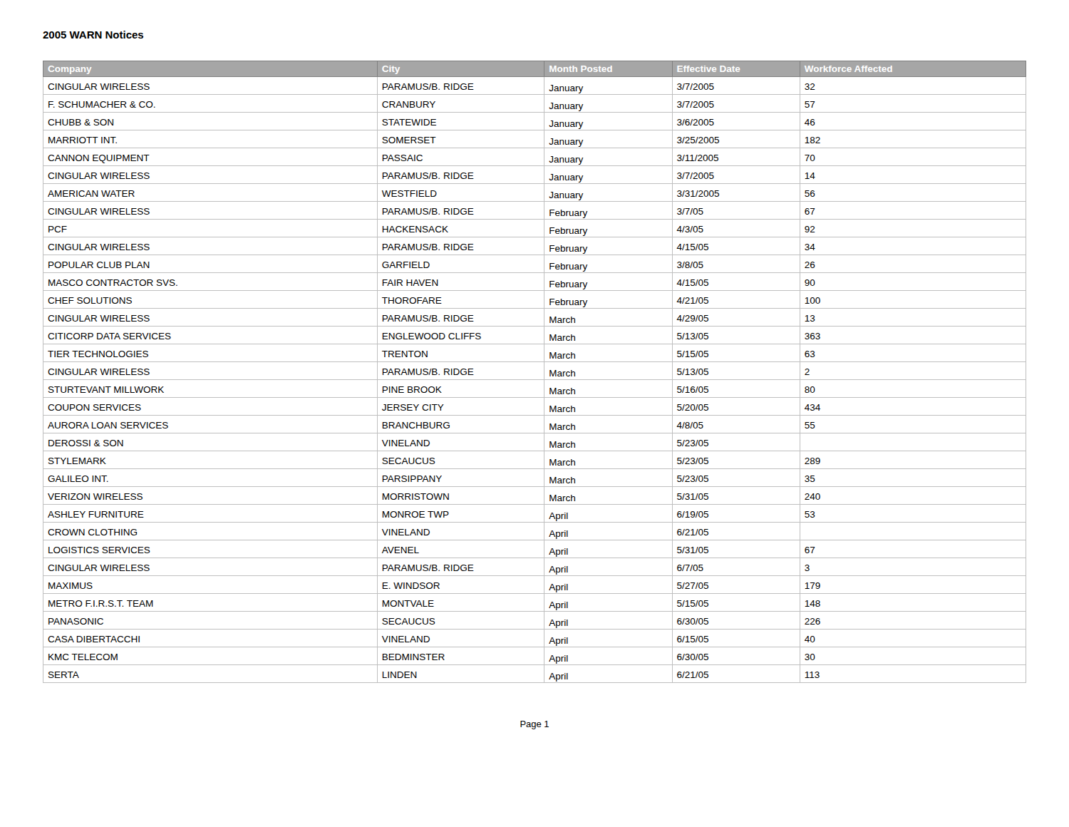2005 WARN Notices
| Company | City | Month Posted | Effective Date | Workforce Affected |
| --- | --- | --- | --- | --- |
| CINGULAR WIRELESS | PARAMUS/B. RIDGE | January | 3/7/2005 | 32 |
| F. SCHUMACHER & CO. | CRANBURY | January | 3/7/2005 | 57 |
| CHUBB & SON | STATEWIDE | January | 3/6/2005 | 46 |
| MARRIOTT INT. | SOMERSET | January | 3/25/2005 | 182 |
| CANNON EQUIPMENT | PASSAIC | January | 3/11/2005 | 70 |
| CINGULAR WIRELESS | PARAMUS/B. RIDGE | January | 3/7/2005 | 14 |
| AMERICAN WATER | WESTFIELD | January | 3/31/2005 | 56 |
| CINGULAR WIRELESS | PARAMUS/B. RIDGE | February | 3/7/05 | 67 |
| PCF | HACKENSACK | February | 4/3/05 | 92 |
| CINGULAR WIRELESS | PARAMUS/B. RIDGE | February | 4/15/05 | 34 |
| POPULAR CLUB PLAN | GARFIELD | February | 3/8/05 | 26 |
| MASCO CONTRACTOR SVS. | FAIR HAVEN | February | 4/15/05 | 90 |
| CHEF SOLUTIONS | THOROFARE | February | 4/21/05 | 100 |
| CINGULAR WIRELESS | PARAMUS/B. RIDGE | March | 4/29/05 | 13 |
| CITICORP DATA SERVICES | ENGLEWOOD CLIFFS | March | 5/13/05 | 363 |
| TIER TECHNOLOGIES | TRENTON | March | 5/15/05 | 63 |
| CINGULAR WIRELESS | PARAMUS/B. RIDGE | March | 5/13/05 | 2 |
| STURTEVANT MILLWORK | PINE BROOK | March | 5/16/05 | 80 |
| COUPON SERVICES | JERSEY CITY | March | 5/20/05 | 434 |
| AURORA LOAN SERVICES | BRANCHBURG | March | 4/8/05 | 55 |
| DEROSSI & SON | VINELAND | March | 5/23/05 | |
| STYLEMARK | SECAUCUS | March | 5/23/05 | 289 |
| GALILEO INT. | PARSIPPANY | March | 5/23/05 | 35 |
| VERIZON WIRELESS | MORRISTOWN | March | 5/31/05 | 240 |
| ASHLEY FURNITURE | MONROE TWP | April | 6/19/05 | 53 |
| CROWN CLOTHING | VINELAND | April | 6/21/05 | |
| LOGISTICS SERVICES | AVENEL | April | 5/31/05 | 67 |
| CINGULAR WIRELESS | PARAMUS/B. RIDGE | April | 6/7/05 | 3 |
| MAXIMUS | E. WINDSOR | April | 5/27/05 | 179 |
| METRO F.I.R.S.T. TEAM | MONTVALE | April | 5/15/05 | 148 |
| PANASONIC | SECAUCUS | April | 6/30/05 | 226 |
| CASA DIBERTACCHI | VINELAND | April | 6/15/05 | 40 |
| KMC TELECOM | BEDMINSTER | April | 6/30/05 | 30 |
| SERTA | LINDEN | April | 6/21/05 | 113 |
Page 1